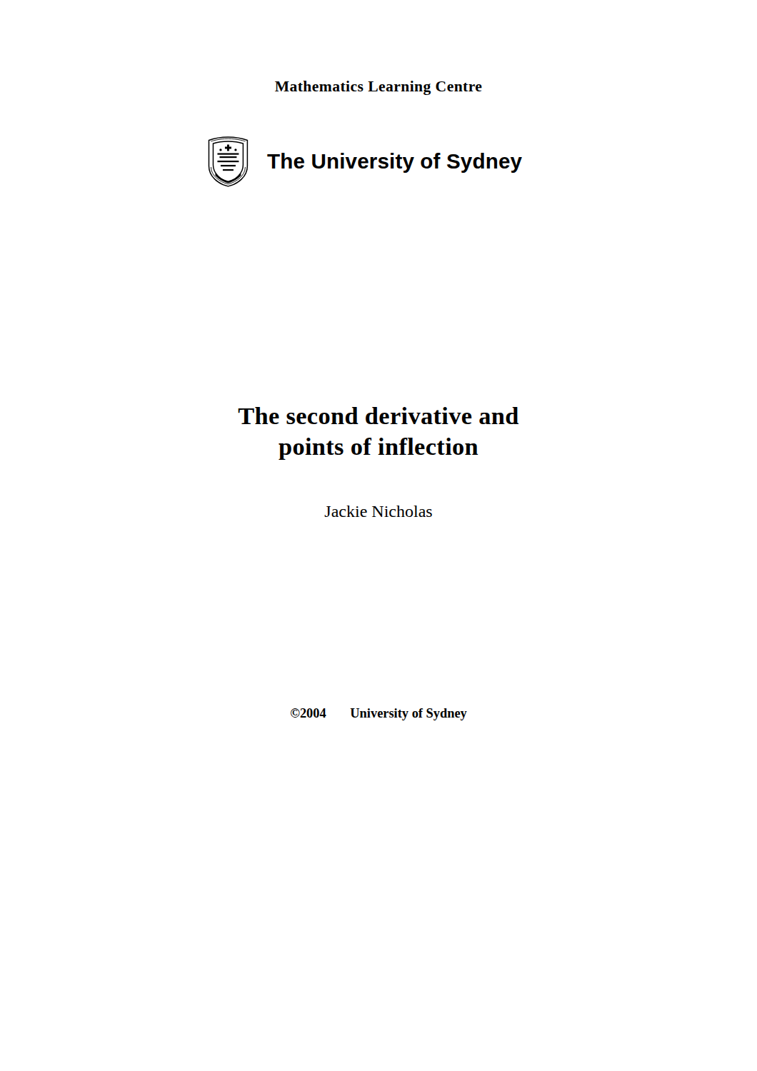Mathematics Learning Centre
The University of Sydney
The second derivative and
points of inflection
Jackie Nicholas
©2004 University of Sydney